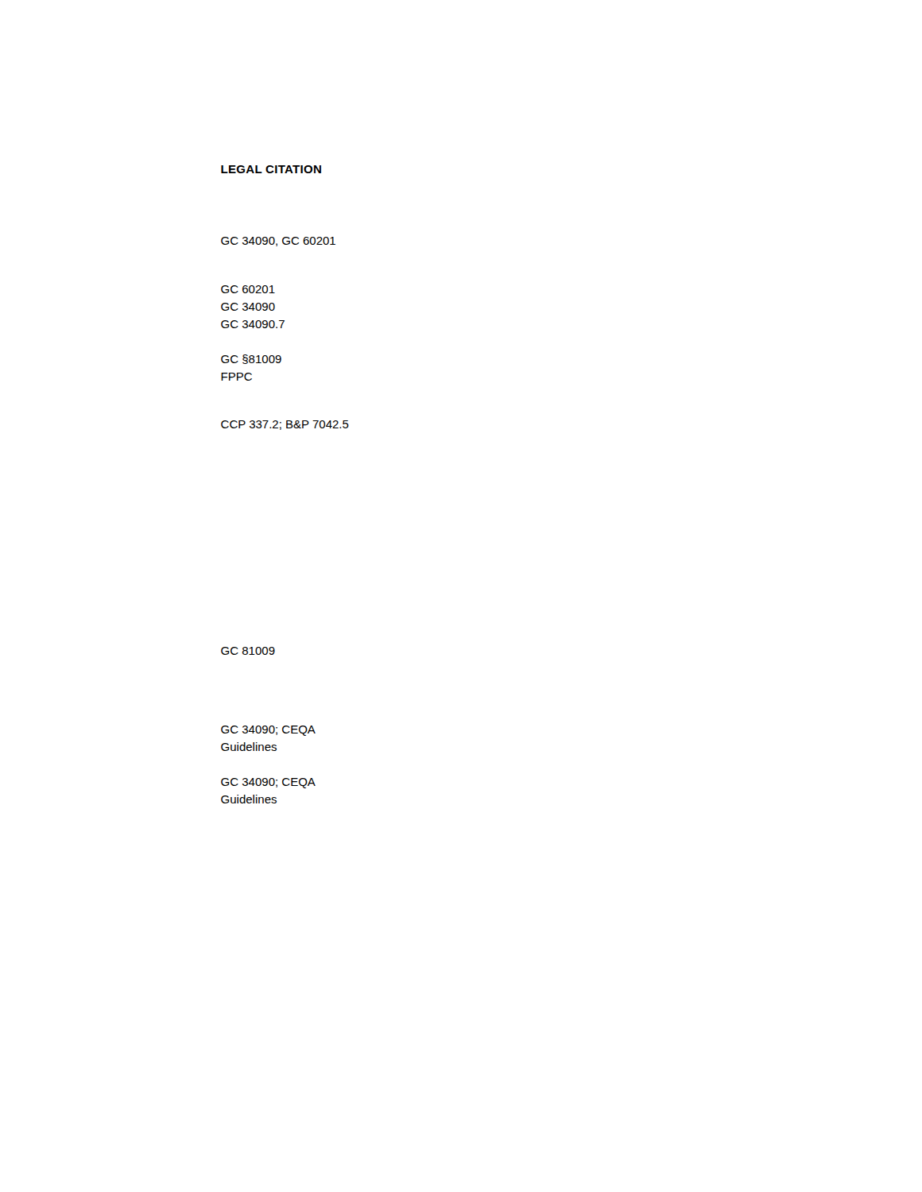LEGAL CITATION
GC 34090, GC 60201
GC 60201
GC 34090
GC 34090.7
GC §81009
FPPC
CCP 337.2; B&P 7042.5
GC 81009
GC 34090; CEQA
Guidelines
GC 34090; CEQA
Guidelines